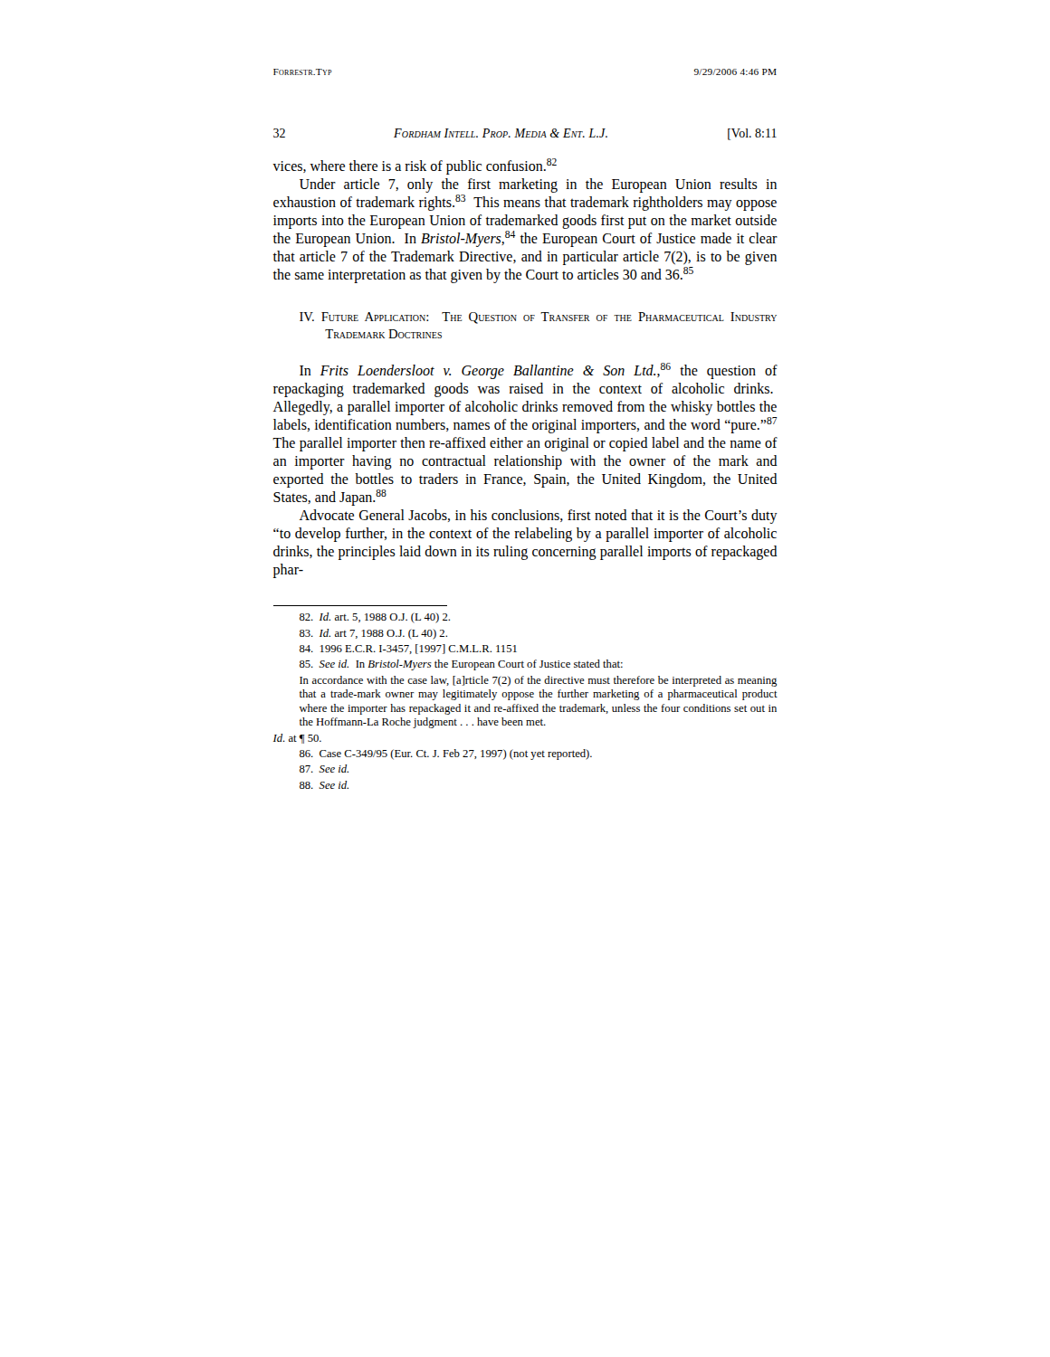Forrestr.Typ
9/29/2006 4:46 PM
32
Fordham Intell. Prop. Media & Ent. L.J.
[Vol. 8:11
vices, where there is a risk of public confusion.82
Under article 7, only the first marketing in the European Union results in exhaustion of trademark rights.83 This means that trademark rightholders may oppose imports into the European Union of trademarked goods first put on the market outside the European Union. In Bristol-Myers,84 the European Court of Justice made it clear that article 7 of the Trademark Directive, and in particular article 7(2), is to be given the same interpretation as that given by the Court to articles 30 and 36.85
IV. Future Application: The Question of Transfer of the Pharmaceutical Industry Trademark Doctrines
In Frits Loendersloot v. George Ballantine & Son Ltd.,86 the question of repackaging trademarked goods was raised in the context of alcoholic drinks. Allegedly, a parallel importer of alcoholic drinks removed from the whisky bottles the labels, identification numbers, names of the original importers, and the word “pure.”87 The parallel importer then re-affixed either an original or copied label and the name of an importer having no contractual relationship with the owner of the mark and exported the bottles to traders in France, Spain, the United Kingdom, the United States, and Japan.88
Advocate General Jacobs, in his conclusions, first noted that it is the Court’s duty “to develop further, in the context of the relabeling by a parallel importer of alcoholic drinks, the principles laid down in its ruling concerning parallel imports of repackaged phar-
82. Id. art. 5, 1988 O.J. (L 40) 2.
83. Id. art 7, 1988 O.J. (L 40) 2.
84. 1996 E.C.R. I-3457, [1997] C.M.L.R. 1151
85. See id. In Bristol-Myers the European Court of Justice stated that:
In accordance with the case law, [a]rticle 7(2) of the directive must therefore be interpreted as meaning that a trade-mark owner may legitimately oppose the further marketing of a pharmaceutical product where the importer has repackaged it and re-affixed the trademark, unless the four conditions set out in the Hoffmann-La Roche judgment . . . have been met.
Id. at ¶ 50.
86. Case C-349/95 (Eur. Ct. J. Feb 27, 1997) (not yet reported).
87. See id.
88. See id.